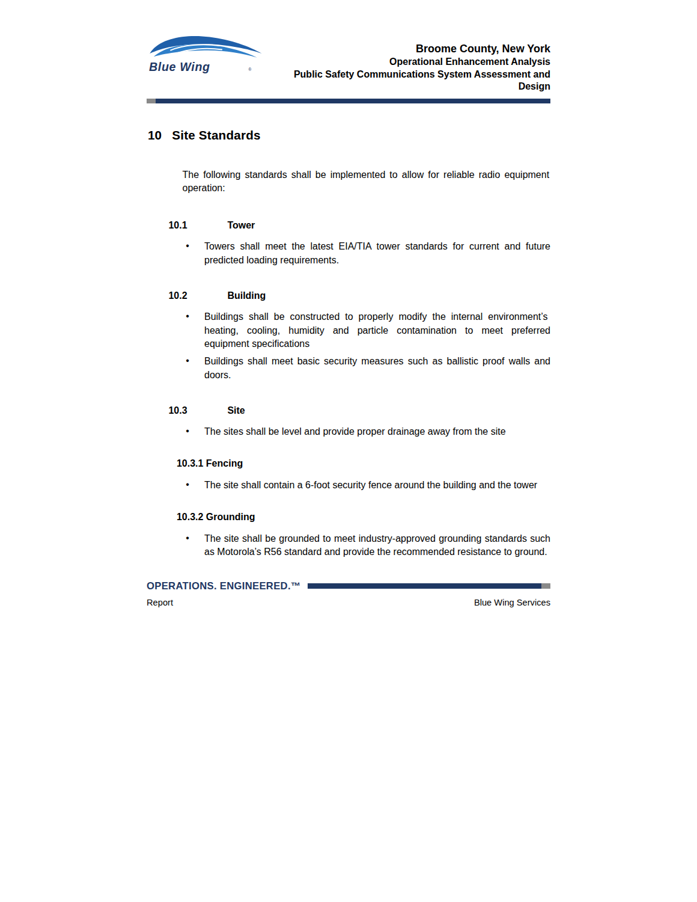Blue Wing Blue Wing ®
Broome County, New York
Operational Enhancement Analysis
Public Safety Communications System Assessment and Design
10 Site Standards
The following standards shall be implemented to allow for reliable radio equipment operation:
10.1 Tower
Towers shall meet the latest EIA/TIA tower standards for current and future predicted loading requirements.
10.2 Building
Buildings shall be constructed to properly modify the internal environment’s heating, cooling, humidity and particle contamination to meet preferred equipment specifications
Buildings shall meet basic security measures such as ballistic proof walls and doors.
10.3 Site
The sites shall be level and provide proper drainage away from the site
10.3.1 Fencing
The site shall contain a 6-foot security fence around the building and the tower
10.3.2 Grounding
The site shall be grounded to meet industry-approved grounding standards such as Motorola’s R56 standard and provide the recommended resistance to ground.
OPERATIONS. ENGINEERED.™
Report
Blue Wing Services